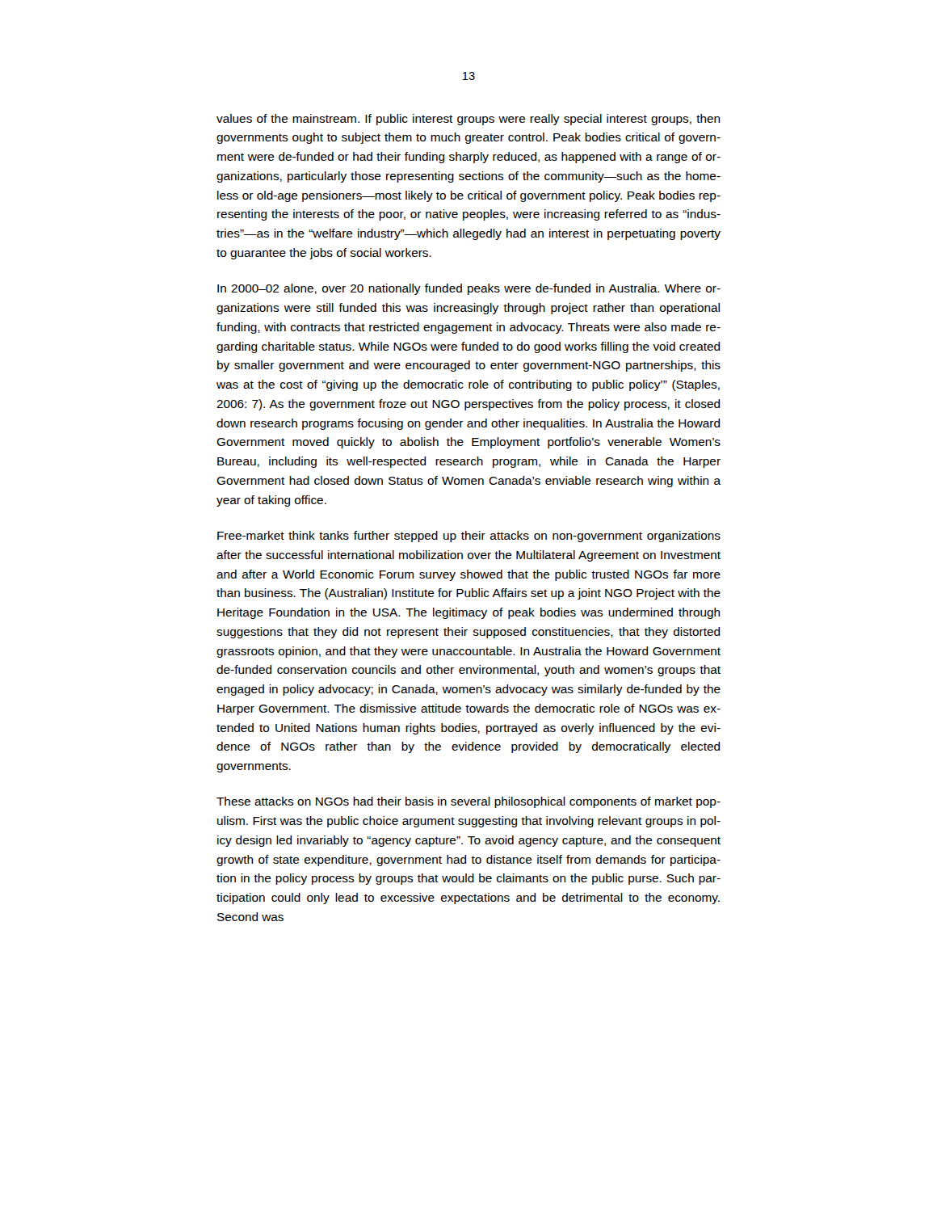13
values of the mainstream. If public interest groups were really special interest groups, then governments ought to subject them to much greater control. Peak bodies critical of government were de-funded or had their funding sharply reduced, as happened with a range of organizations, particularly those representing sections of the community—such as the homeless or old-age pensioners—most likely to be critical of government policy. Peak bodies representing the interests of the poor, or native peoples, were increasing referred to as “industries”—as in the “welfare industry”—which allegedly had an interest in perpetuating poverty to guarantee the jobs of social workers.
In 2000–02 alone, over 20 nationally funded peaks were de-funded in Australia. Where organizations were still funded this was increasingly through project rather than operational funding, with contracts that restricted engagement in advocacy. Threats were also made regarding charitable status. While NGOs were funded to do good works filling the void created by smaller government and were encouraged to enter government-NGO partnerships, this was at the cost of “giving up the democratic role of contributing to public policy’” (Staples, 2006: 7). As the government froze out NGO perspectives from the policy process, it closed down research programs focusing on gender and other inequalities. In Australia the Howard Government moved quickly to abolish the Employment portfolio’s venerable Women’s Bureau, including its well-respected research program, while in Canada the Harper Government had closed down Status of Women Canada’s enviable research wing within a year of taking office.
Free-market think tanks further stepped up their attacks on non-government organizations after the successful international mobilization over the Multilateral Agreement on Investment and after a World Economic Forum survey showed that the public trusted NGOs far more than business. The (Australian) Institute for Public Affairs set up a joint NGO Project with the Heritage Foundation in the USA. The legitimacy of peak bodies was undermined through suggestions that they did not represent their supposed constituencies, that they distorted grassroots opinion, and that they were unaccountable. In Australia the Howard Government de-funded conservation councils and other environmental, youth and women’s groups that engaged in policy advocacy; in Canada, women’s advocacy was similarly de-funded by the Harper Government. The dismissive attitude towards the democratic role of NGOs was extended to United Nations human rights bodies, portrayed as overly influenced by the evidence of NGOs rather than by the evidence provided by democratically elected governments.
These attacks on NGOs had their basis in several philosophical components of market populism. First was the public choice argument suggesting that involving relevant groups in policy design led invariably to “agency capture”. To avoid agency capture, and the consequent growth of state expenditure, government had to distance itself from demands for participation in the policy process by groups that would be claimants on the public purse. Such participation could only lead to excessive expectations and be detrimental to the economy. Second was